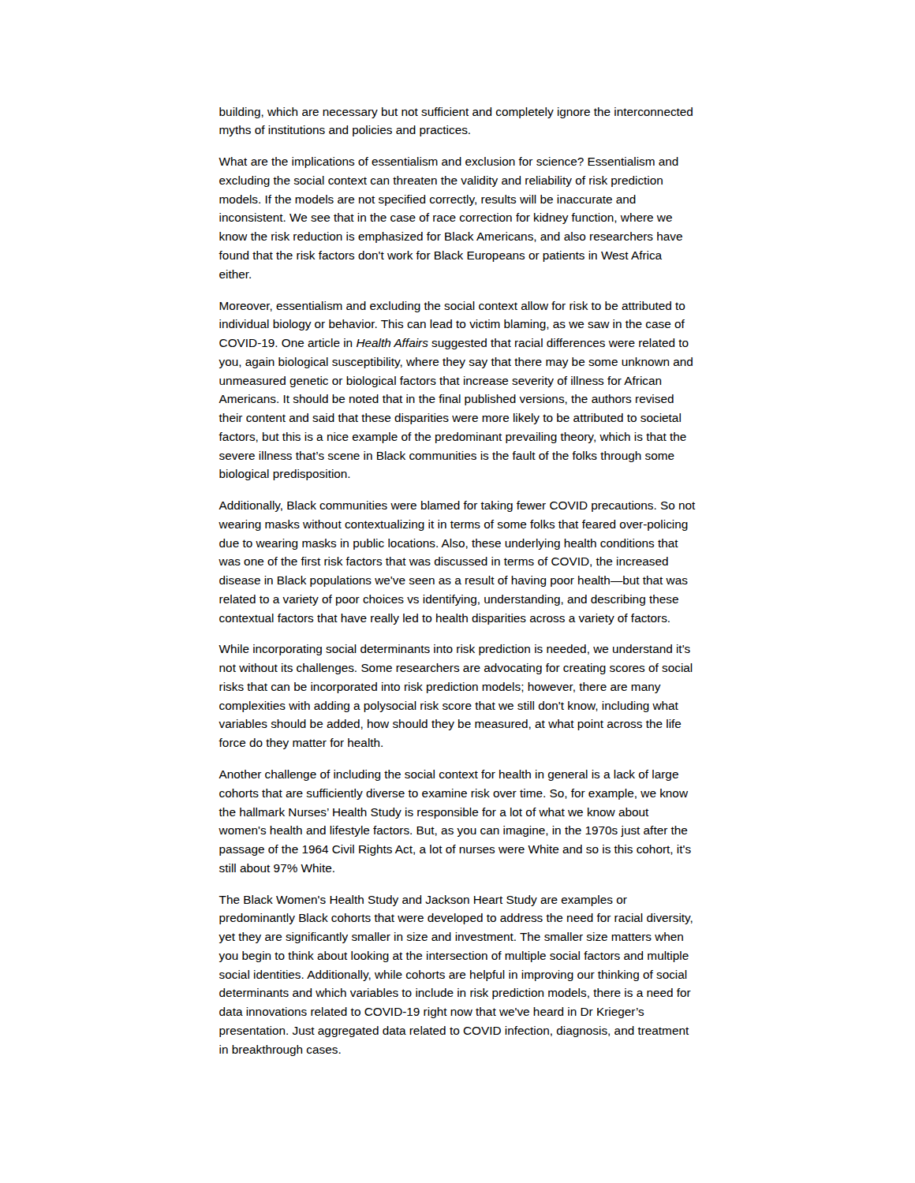building, which are necessary but not sufficient and completely ignore the interconnected myths of institutions and policies and practices.
What are the implications of essentialism and exclusion for science? Essentialism and excluding the social context can threaten the validity and reliability of risk prediction models. If the models are not specified correctly, results will be inaccurate and inconsistent. We see that in the case of race correction for kidney function, where we know the risk reduction is emphasized for Black Americans, and also researchers have found that the risk factors don't work for Black Europeans or patients in West Africa either.
Moreover, essentialism and excluding the social context allow for risk to be attributed to individual biology or behavior. This can lead to victim blaming, as we saw in the case of COVID-19. One article in Health Affairs suggested that racial differences were related to you, again biological susceptibility, where they say that there may be some unknown and unmeasured genetic or biological factors that increase severity of illness for African Americans. It should be noted that in the final published versions, the authors revised their content and said that these disparities were more likely to be attributed to societal factors, but this is a nice example of the predominant prevailing theory, which is that the severe illness that’s scene in Black communities is the fault of the folks through some biological predisposition.
Additionally, Black communities were blamed for taking fewer COVID precautions. So not wearing masks without contextualizing it in terms of some folks that feared over-policing due to wearing masks in public locations. Also, these underlying health conditions that was one of the first risk factors that was discussed in terms of COVID, the increased disease in Black populations we've seen as a result of having poor health—but that was related to a variety of poor choices vs identifying, understanding, and describing these contextual factors that have really led to health disparities across a variety of factors.
While incorporating social determinants into risk prediction is needed, we understand it's not without its challenges. Some researchers are advocating for creating scores of social risks that can be incorporated into risk prediction models; however, there are many complexities with adding a polysocial risk score that we still don't know, including what variables should be added, how should they be measured, at what point across the life force do they matter for health.
Another challenge of including the social context for health in general is a lack of large cohorts that are sufficiently diverse to examine risk over time. So, for example, we know the hallmark Nurses’ Health Study is responsible for a lot of what we know about women's health and lifestyle factors. But, as you can imagine, in the 1970s just after the passage of the 1964 Civil Rights Act, a lot of nurses were White and so is this cohort, it's still about 97% White.
The Black Women's Health Study and Jackson Heart Study are examples or predominantly Black cohorts that were developed to address the need for racial diversity, yet they are significantly smaller in size and investment. The smaller size matters when you begin to think about looking at the intersection of multiple social factors and multiple social identities. Additionally, while cohorts are helpful in improving our thinking of social determinants and which variables to include in risk prediction models, there is a need for data innovations related to COVID-19 right now that we've heard in Dr Krieger’s presentation. Just aggregated data related to COVID infection, diagnosis, and treatment in breakthrough cases.